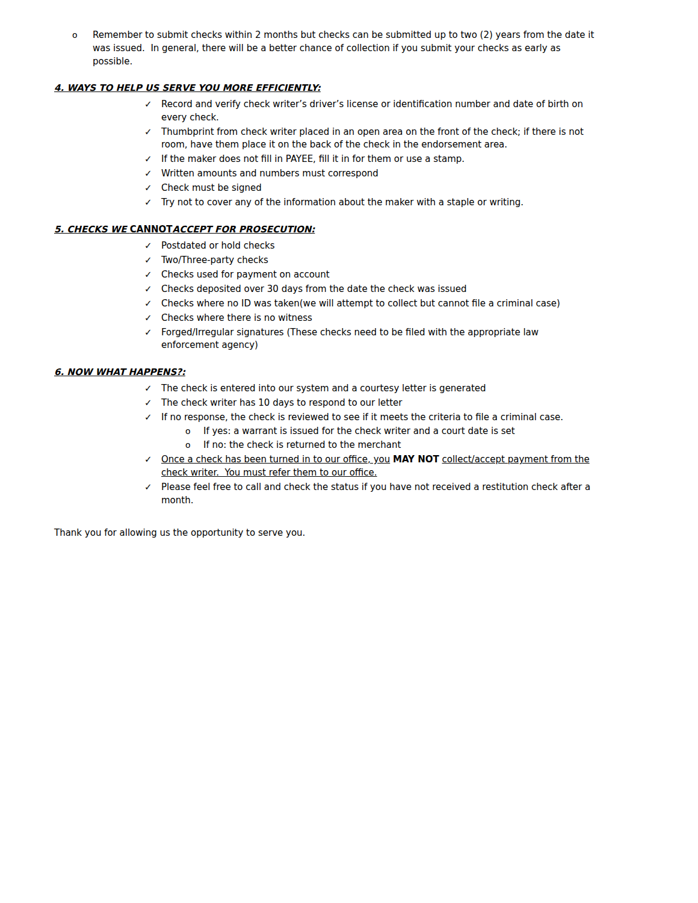Remember to submit checks within 2 months but checks can be submitted up to two (2) years from the date it was issued. In general, there will be a better chance of collection if you submit your checks as early as possible.
4. WAYS TO HELP US SERVE YOU MORE EFFICIENTLY:
Record and verify check writer’s driver’s license or identification number and date of birth on every check.
Thumbprint from check writer placed in an open area on the front of the check; if there is not room, have them place it on the back of the check in the endorsement area.
If the maker does not fill in PAYEE, fill it in for them or use a stamp.
Written amounts and numbers must correspond
Check must be signed
Try not to cover any of the information about the maker with a staple or writing.
5. CHECKS WE CANNOTACCEPT FOR PROSECUTION:
Postdated or hold checks
Two/Three-party checks
Checks used for payment on account
Checks deposited over 30 days from the date the check was issued
Checks where no ID was taken(we will attempt to collect but cannot file a criminal case)
Checks where there is no witness
Forged/Irregular signatures (These checks need to be filed with the appropriate law enforcement agency)
6. NOW WHAT HAPPENS?:
The check is entered into our system and a courtesy letter is generated
The check writer has 10 days to respond to our letter
If no response, the check is reviewed to see if it meets the criteria to file a criminal case.
If yes: a warrant is issued for the check writer and a court date is set
If no: the check is returned to the merchant
Once a check has been turned in to our office, you MAY NOT collect/accept payment from the check writer. You must refer them to our office.
Please feel free to call and check the status if you have not received a restitution check after a month.
Thank you for allowing us the opportunity to serve you.